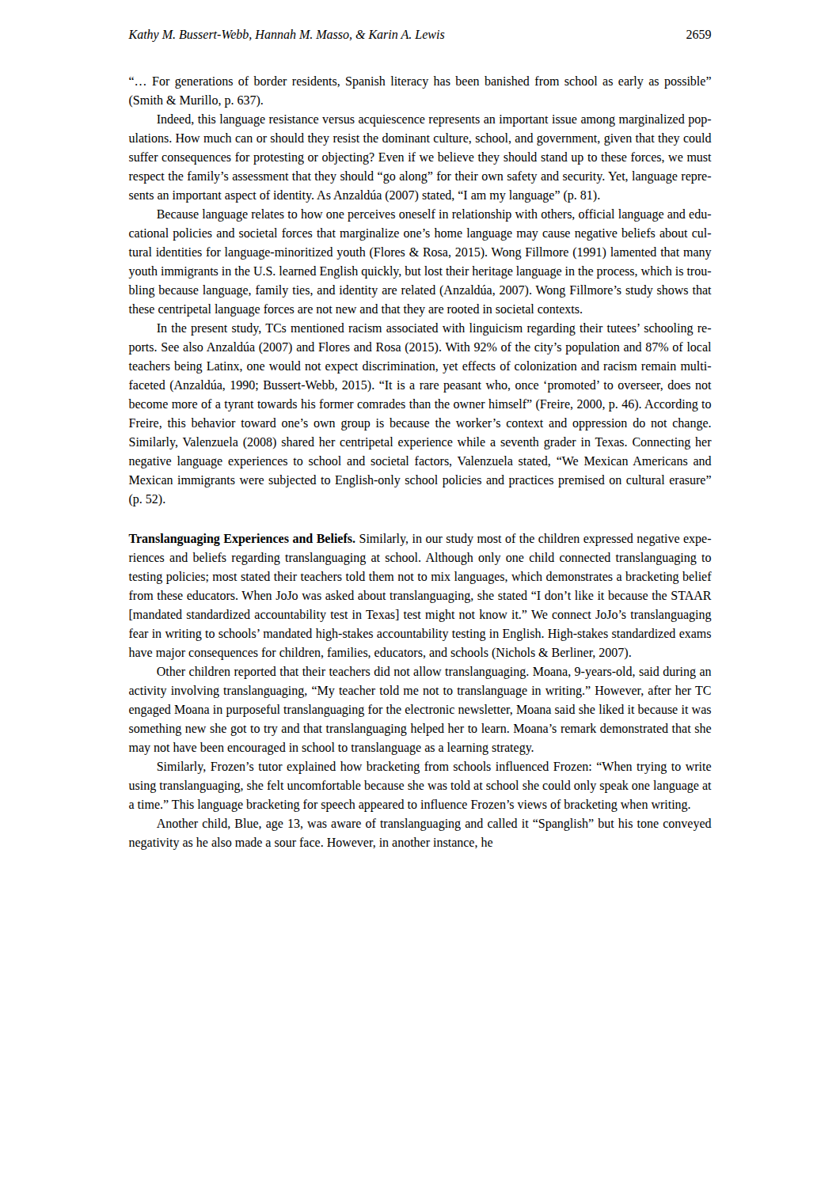Kathy M. Bussert-Webb, Hannah M. Masso, & Karin A. Lewis 2659
“… For generations of border residents, Spanish literacy has been banished from school as early as possible” (Smith & Murillo, p. 637).
Indeed, this language resistance versus acquiescence represents an important issue among marginalized populations. How much can or should they resist the dominant culture, school, and government, given that they could suffer consequences for protesting or objecting? Even if we believe they should stand up to these forces, we must respect the family’s assessment that they should “go along” for their own safety and security. Yet, language represents an important aspect of identity. As Anzaldúa (2007) stated, “I am my language” (p. 81).
Because language relates to how one perceives oneself in relationship with others, official language and educational policies and societal forces that marginalize one’s home language may cause negative beliefs about cultural identities for language-minoritized youth (Flores & Rosa, 2015). Wong Fillmore (1991) lamented that many youth immigrants in the U.S. learned English quickly, but lost their heritage language in the process, which is troubling because language, family ties, and identity are related (Anzaldúa, 2007). Wong Fillmore’s study shows that these centripetal language forces are not new and that they are rooted in societal contexts.
In the present study, TCs mentioned racism associated with linguicism regarding their tutees’ schooling reports. See also Anzaldúa (2007) and Flores and Rosa (2015). With 92% of the city’s population and 87% of local teachers being Latinx, one would not expect discrimination, yet effects of colonization and racism remain multi-faceted (Anzaldúa, 1990; Bussert-Webb, 2015). “It is a rare peasant who, once ‘promoted’ to overseer, does not become more of a tyrant towards his former comrades than the owner himself” (Freire, 2000, p. 46). According to Freire, this behavior toward one’s own group is because the worker’s context and oppression do not change. Similarly, Valenzuela (2008) shared her centripetal experience while a seventh grader in Texas. Connecting her negative language experiences to school and societal factors, Valenzuela stated, “We Mexican Americans and Mexican immigrants were subjected to English-only school policies and practices premised on cultural erasure” (p. 52).
Translanguaging Experiences and Beliefs.
Similarly, in our study most of the children expressed negative experiences and beliefs regarding translanguaging at school. Although only one child connected translanguaging to testing policies; most stated their teachers told them not to mix languages, which demonstrates a bracketing belief from these educators. When JoJo was asked about translanguaging, she stated “I don’t like it because the STAAR [mandated standardized accountability test in Texas] test might not know it.” We connect JoJo’s translanguaging fear in writing to schools’ mandated high-stakes accountability testing in English. High-stakes standardized exams have major consequences for children, families, educators, and schools (Nichols & Berliner, 2007).
Other children reported that their teachers did not allow translanguaging. Moana, 9-years-old, said during an activity involving translanguaging, “My teacher told me not to translanguage in writing.” However, after her TC engaged Moana in purposeful translanguaging for the electronic newsletter, Moana said she liked it because it was something new she got to try and that translanguaging helped her to learn. Moana’s remark demonstrated that she may not have been encouraged in school to translanguage as a learning strategy.
Similarly, Frozen’s tutor explained how bracketing from schools influenced Frozen: “When trying to write using translanguaging, she felt uncomfortable because she was told at school she could only speak one language at a time.” This language bracketing for speech appeared to influence Frozen’s views of bracketing when writing.
Another child, Blue, age 13, was aware of translanguaging and called it “Spanglish” but his tone conveyed negativity as he also made a sour face. However, in another instance, he